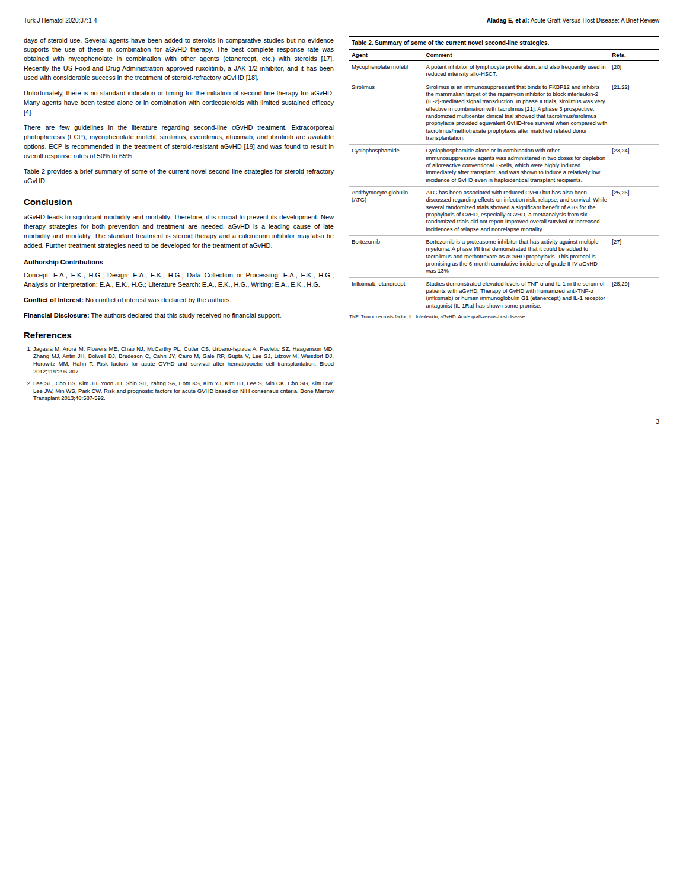Turk J Hematol 2020;37:1-4
Aladağ E, et al: Acute Graft-Versus-Host Disease: A Brief Review
days of steroid use. Several agents have been added to steroids in comparative studies but no evidence supports the use of these in combination for aGvHD therapy. The best complete response rate was obtained with mycophenolate in combination with other agents (etanercept, etc.) with steroids [17]. Recently the US Food and Drug Administration approved ruxolitinib, a JAK 1/2 inhibitor, and it has been used with considerable success in the treatment of steroid-refractory aGvHD [18].
Unfortunately, there is no standard indication or timing for the initiation of second-line therapy for aGvHD. Many agents have been tested alone or in combination with corticosteroids with limited sustained efficacy [4].
There are few guidelines in the literature regarding second-line cGvHD treatment. Extracorporeal photopheresis (ECP), mycophenolate mofetil, sirolimus, everolimus, rituximab, and ibrutinib are available options. ECP is recommended in the treatment of steroid-resistant aGvHD [19] and was found to result in overall response rates of 50% to 65%.
Table 2 provides a brief summary of some of the current novel second-line strategies for steroid-refractory aGvHD.
Conclusion
aGvHD leads to significant morbidity and mortality. Therefore, it is crucial to prevent its development. New therapy strategies for both prevention and treatment are needed. aGvHD is a leading cause of late morbidity and mortality. The standard treatment is steroid therapy and a calcineurin inhibitor may also be added. Further treatment strategies need to be developed for the treatment of aGvHD.
Authorship Contributions
Concept: E.A., E.K., H.G.; Design: E.A., E.K., H.G.; Data Collection or Processing: E.A., E.K., H.G.; Analysis or Interpretation: E.A., E.K., H.G.; Literature Search: E.A., E.K., H.G., Writing: E.A., E.K., H.G.
Conflict of Interest: No conflict of interest was declared by the authors.
Financial Disclosure: The authors declared that this study received no financial support.
References
Jagasia M, Arora M, Flowers ME, Chao NJ, McCarthy PL, Cutler CS, Urbano-Ispizua A, Pavletic SZ, Haagenson MD, Zhang MJ, Antin JH, Bolwell BJ, Bredeson C, Cahn JY, Cairo M, Gale RP, Gupta V, Lee SJ, Litzow M, Weisdorf DJ, Horowitz MM, Hahn T. Risk factors for acute GVHD and survival after hematopoietic cell transplantation. Blood 2012;119:296-307.
Lee SE, Cho BS, Kim JH, Yoon JH, Shin SH, Yahng SA, Eom KS, Kim YJ, Kim HJ, Lee S, Min CK, Cho SG, Kim DW, Lee JW, Min WS, Park CW. Risk and prognostic factors for acute GVHD based on NIH consensus criteria. Bone Marrow Transplant 2013;48:587-592.
Table 2. Summary of some of the current novel second-line strategies.
| Agent | Comment | Refs. |
| --- | --- | --- |
| Mycophenolate mofetil | A potent inhibitor of lymphocyte proliferation, and also frequently used in reduced intensity allo-HSCT. | [20] |
| Sirolimus | Sirolimus is an immunosuppressant that binds to FKBP12 and inhibits the mammalian target of the rapamycin inhibitor to block interleukin-2 (IL-2)-mediated signal transduction. In phase II trials, sirolimus was very effective in combination with tacrolimus [21]. A phase 3 prospective, randomized multicenter clinical trial showed that tacrolimus/sirolimus prophylaxis provided equivalent GvHD-free survival when compared with tacrolimus/methotrexate prophylaxis after matched related donor transplantation. | [21,22] |
| Cyclophosphamide | Cyclophosphamide alone or in combination with other immunosuppressive agents was administered in two doses for depletion of alloreactive conventional T-cells, which were highly induced immediately after transplant, and was shown to induce a relatively low incidence of GvHD even in haploidentical transplant recipients. | [23,24] |
| Antithymocyte globulin (ATG) | ATG has been associated with reduced GvHD but has also been discussed regarding effects on infection risk, relapse, and survival. While several randomized trials showed a significant benefit of ATG for the prophylaxis of GvHD, especially cGvHD, a metaanalysis from six randomized trials did not report improved overall survival or increased incidences of relapse and nonrelapse mortality. | [25,26] |
| Bortezomib | Bortezomib is a proteasome inhibitor that has activity against multiple myeloma. A phase I/II trial demonstrated that it could be added to tacrolimus and methotrexate as aGvHD prophylaxis. This protocol is promising as the 6-month cumulative incidence of grade II-IV aGvHD was 13% | [27] |
| Infliximab, etanercept | Studies demonstrated elevated levels of TNF-α and IL-1 in the serum of patients with aGvHD. Therapy of GvHD with humanized anti-TNF-α (infliximab) or human immunoglobulin G1 (etanercept) and IL-1 receptor antagonist (IL-1Ra) has shown some promise. | [28,29] |
TNF: Tumor necrosis factor, IL: Interleukin, aGvHD: Acute graft-versus-host disease.
3